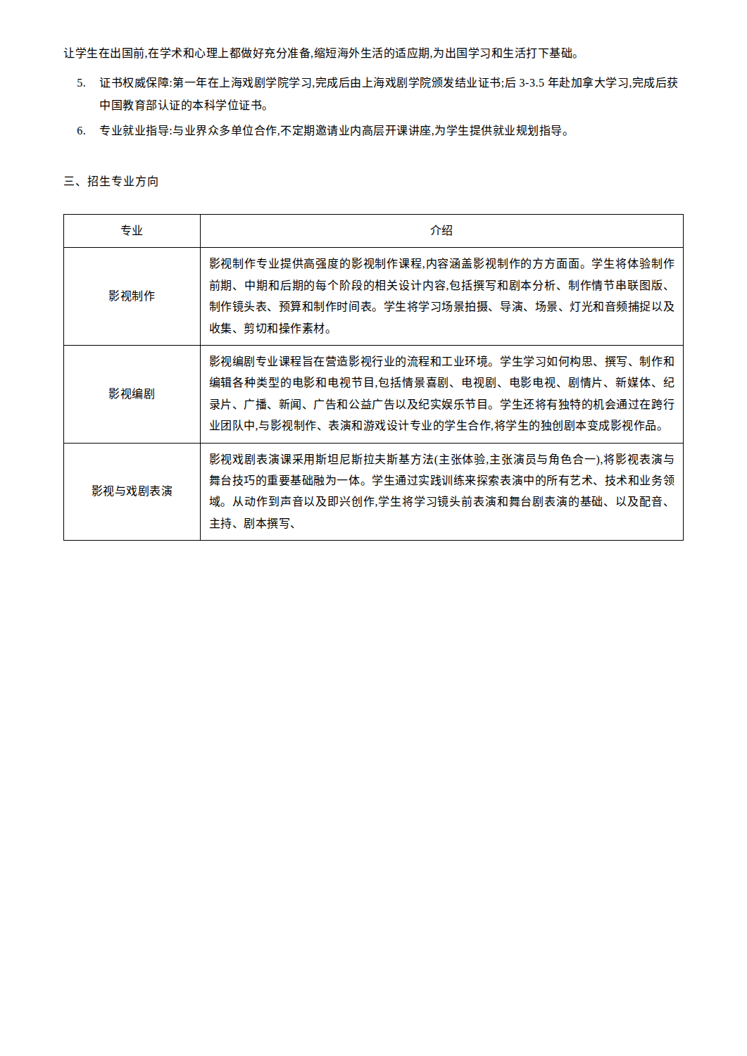让学生在出国前,在学术和心理上都做好充分准备,缩短海外生活的适应期,为出国学习和生活打下基础。
证书权威保障:第一年在上海戏剧学院学习,完成后由上海戏剧学院颁发结业证书;后 3-3.5 年赴加拿大学习,完成后获中国教育部认证的本科学位证书。
专业就业指导:与业界众多单位合作,不定期邀请业内高层开课讲座,为学生提供就业规划指导。
三、招生专业方向
| 专业 | 介绍 |
| --- | --- |
| 影视制作 | 影视制作专业提供高强度的影视制作课程,内容涵盖影视制作的方方面面。学生将体验制作前期、中期和后期的每个阶段的相关设计内容,包括撰写和剧本分析、制作情节串联图版、制作镜头表、预算和制作时间表。学生将学习场景拍摄、导演、场景、灯光和音频捕捉以及收集、剪切和操作素材。 |
| 影视编剧 | 影视编剧专业课程旨在营造影视行业的流程和工业环境。学生学习如何构思、撰写、制作和编辑各种类型的电影和电视节目,包括情景喜剧、电视剧、电影电视、剧情片、新媒体、纪录片、广播、新闻、广告和公益广告以及纪实娱乐节目。学生还将有独特的机会通过在跨行业团队中,与影视制作、表演和游戏设计专业的学生合作,将学生的独创剧本变成影视作品。 |
| 影视与戏剧表演 | 影视戏剧表演课采用斯坦尼斯拉夫斯基方法(主张体验,主张演员与角色合一),将影视表演与舞台技巧的重要基础融为一体。学生通过实践训练来探索表演中的所有艺术、技术和业务领域。从动作到声音以及即兴创作,学生将学习镜头前表演和舞台剧表演的基础、以及配音、主持、剧本撰写、 |